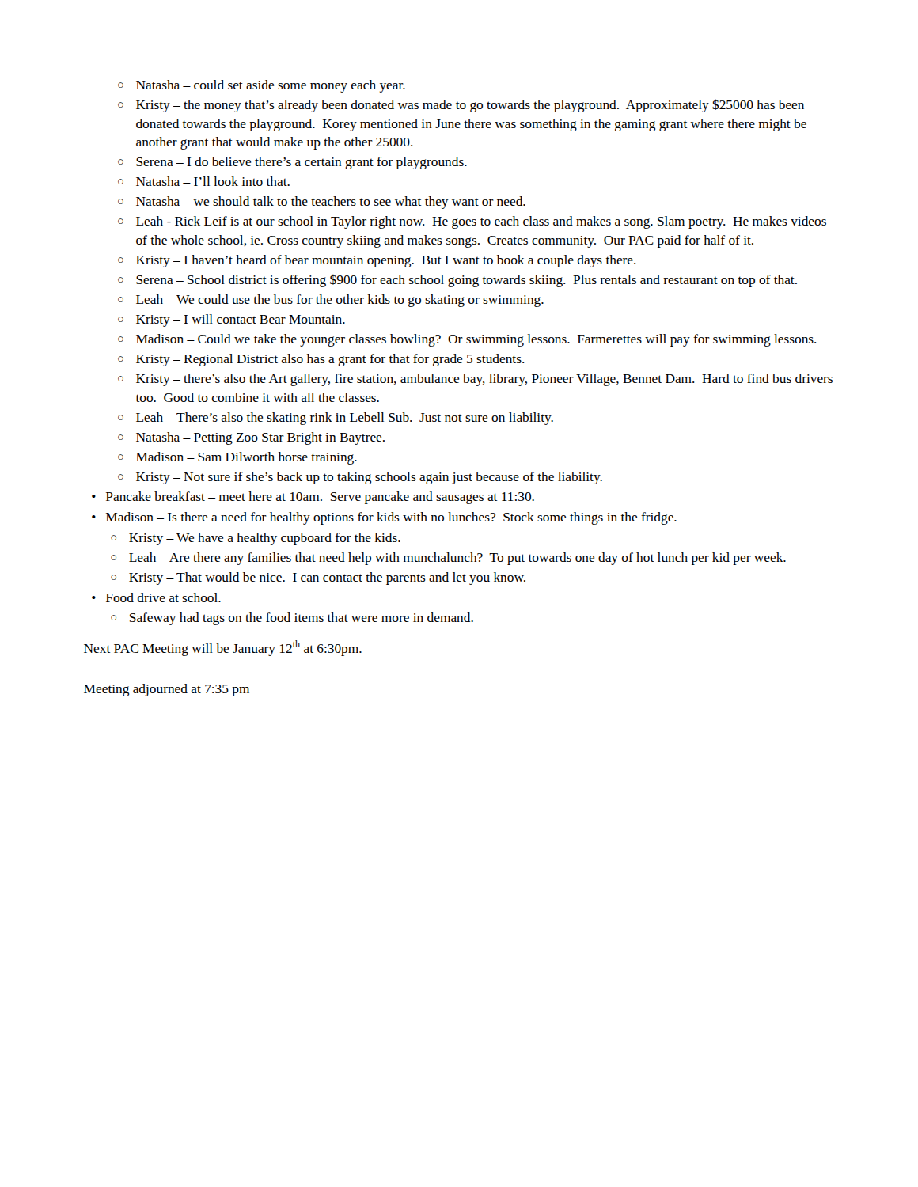Natasha – could set aside some money each year.
Kristy – the money that’s already been donated was made to go towards the playground. Approximately $25000 has been donated towards the playground. Korey mentioned in June there was something in the gaming grant where there might be another grant that would make up the other 25000.
Serena – I do believe there’s a certain grant for playgrounds.
Natasha – I’ll look into that.
Natasha – we should talk to the teachers to see what they want or need.
Leah - Rick Leif is at our school in Taylor right now. He goes to each class and makes a song. Slam poetry. He makes videos of the whole school, ie. Cross country skiing and makes songs. Creates community. Our PAC paid for half of it.
Kristy – I haven’t heard of bear mountain opening. But I want to book a couple days there.
Serena – School district is offering $900 for each school going towards skiing. Plus rentals and restaurant on top of that.
Leah – We could use the bus for the other kids to go skating or swimming.
Kristy – I will contact Bear Mountain.
Madison – Could we take the younger classes bowling? Or swimming lessons. Farmerettes will pay for swimming lessons.
Kristy – Regional District also has a grant for that for grade 5 students.
Kristy – there’s also the Art gallery, fire station, ambulance bay, library, Pioneer Village, Bennet Dam. Hard to find bus drivers too. Good to combine it with all the classes.
Leah – There’s also the skating rink in Lebell Sub. Just not sure on liability.
Natasha – Petting Zoo Star Bright in Baytree.
Madison – Sam Dilworth horse training.
Kristy – Not sure if she’s back up to taking schools again just because of the liability.
Pancake breakfast – meet here at 10am. Serve pancake and sausages at 11:30.
Madison – Is there a need for healthy options for kids with no lunches? Stock some things in the fridge.
Kristy – We have a healthy cupboard for the kids.
Leah – Are there any families that need help with munchalunch? To put towards one day of hot lunch per kid per week.
Kristy – That would be nice. I can contact the parents and let you know.
Food drive at school.
Safeway had tags on the food items that were more in demand.
Next PAC Meeting will be January 12th at 6:30pm.
Meeting adjourned at 7:35 pm